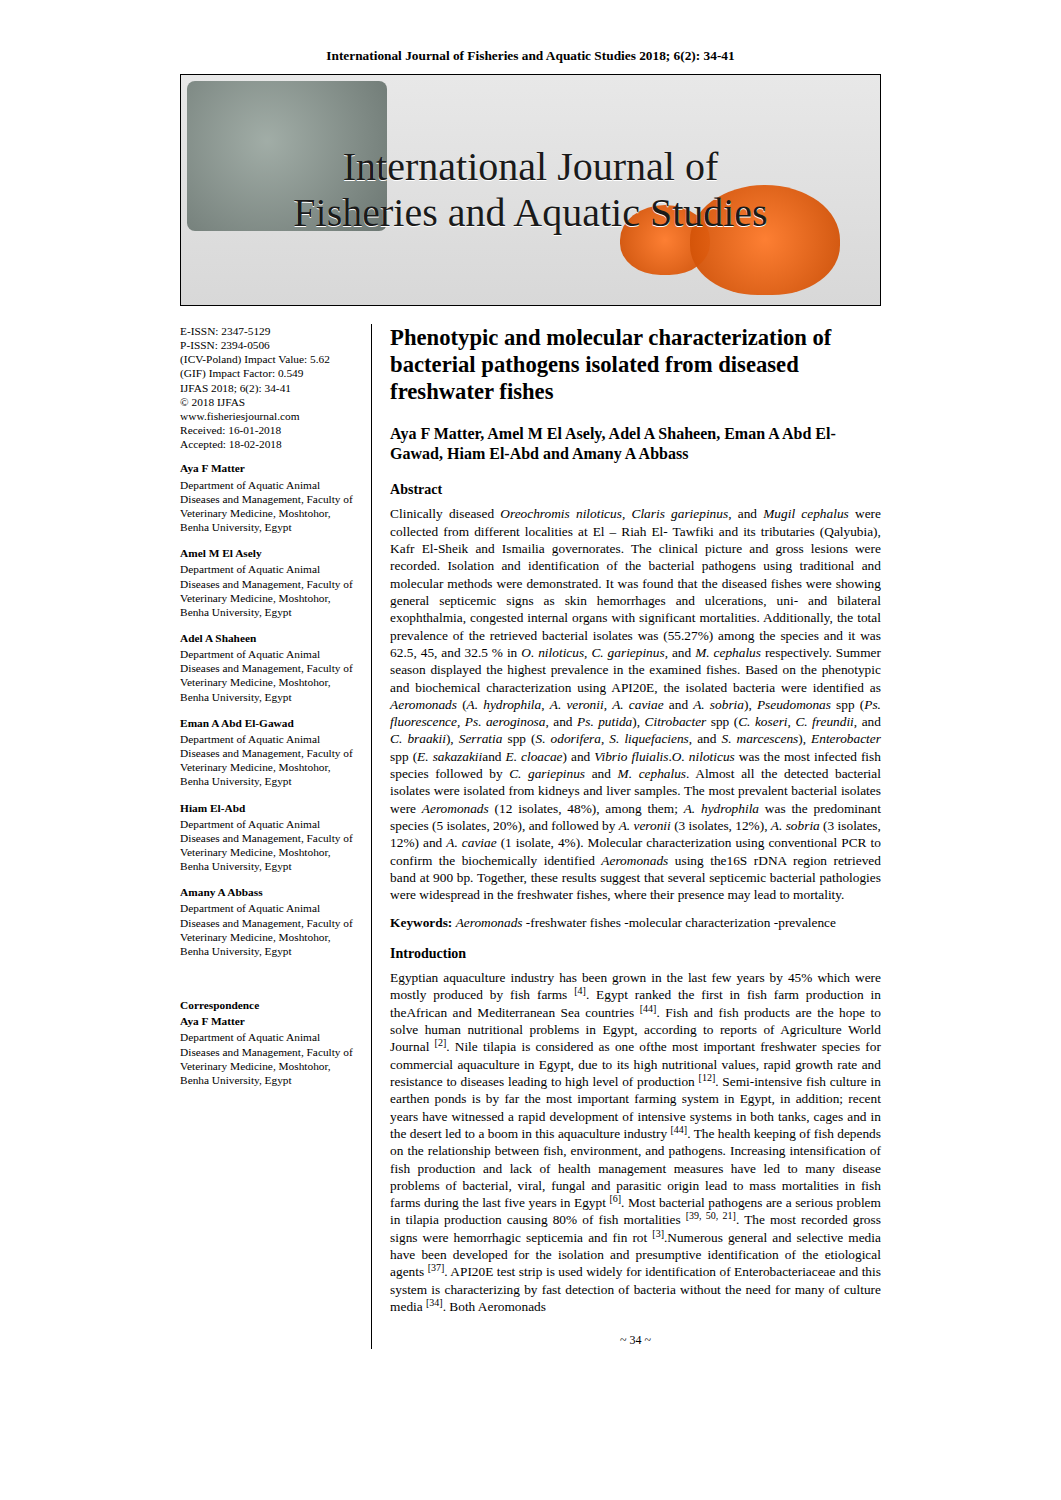International Journal of Fisheries and Aquatic Studies 2018; 6(2): 34-41
International Journal of
Fisheries and Aquatic Studies
E-ISSN: 2347-5129
P-ISSN: 2394-0506
(ICV-Poland) Impact Value: 5.62
(GIF) Impact Factor: 0.549
IJFAS 2018; 6(2): 34-41
© 2018 IJFAS
www.fisheriesjournal.com
Received: 16-01-2018
Accepted: 18-02-2018
Aya F Matter
Department of Aquatic Animal Diseases and Management, Faculty of Veterinary Medicine, Moshtohor, Benha University, Egypt
Amel M El Asely
Department of Aquatic Animal Diseases and Management, Faculty of Veterinary Medicine, Moshtohor, Benha University, Egypt
Adel A Shaheen
Department of Aquatic Animal Diseases and Management, Faculty of Veterinary Medicine, Moshtohor, Benha University, Egypt
Eman A Abd El-Gawad
Department of Aquatic Animal Diseases and Management, Faculty of Veterinary Medicine, Moshtohor, Benha University, Egypt
Hiam El-Abd
Department of Aquatic Animal Diseases and Management, Faculty of Veterinary Medicine, Moshtohor, Benha University, Egypt
Amany A Abbass
Department of Aquatic Animal Diseases and Management, Faculty of Veterinary Medicine, Moshtohor, Benha University, Egypt
Correspondence
Aya F Matter
Department of Aquatic Animal Diseases and Management, Faculty of Veterinary Medicine, Moshtohor, Benha University, Egypt
Phenotypic and molecular characterization of bacterial pathogens isolated from diseased freshwater fishes
Aya F Matter, Amel M El Asely, Adel A Shaheen, Eman A Abd El-Gawad, Hiam El-Abd and Amany A Abbass
Abstract
Clinically diseased Oreochromis niloticus, Claris gariepinus, and Mugil cephalus were collected from different localities at El – Riah El- Tawfiki and its tributaries (Qalyubia), Kafr El-Sheik and Ismailia governorates. The clinical picture and gross lesions were recorded. Isolation and identification of the bacterial pathogens using traditional and molecular methods were demonstrated. It was found that the diseased fishes were showing general septicemic signs as skin hemorrhages and ulcerations, uni- and bilateral exophthalmia, congested internal organs with significant mortalities. Additionally, the total prevalence of the retrieved bacterial isolates was (55.27%) among the species and it was 62.5, 45, and 32.5 % in O. niloticus, C. gariepinus, and M. cephalus respectively. Summer season displayed the highest prevalence in the examined fishes. Based on the phenotypic and biochemical characterization using API20E, the isolated bacteria were identified as Aeromonads (A. hydrophila, A. veronii, A. caviae and A. sobria), Pseudomonas spp (Ps. fluorescence, Ps. aeroginosa, and Ps. putida), Citrobacter spp (C. koseri, C. freundii, and C. braakii), Serratia spp (S. odorifera, S. liquefaciens, and S. marcescens), Enterobacter spp (E. sakazakiiand E. cloacae) and Vibrio fluialis.O. niloticus was the most infected fish species followed by C. gariepinus and M. cephalus. Almost all the detected bacterial isolates were isolated from kidneys and liver samples. The most prevalent bacterial isolates were Aeromonads (12 isolates, 48%), among them; A. hydrophila was the predominant species (5 isolates, 20%), and followed by A. veronii (3 isolates, 12%), A. sobria (3 isolates, 12%) and A. caviae (1 isolate, 4%). Molecular characterization using conventional PCR to confirm the biochemically identified Aeromonads using the16S rDNA region retrieved band at 900 bp. Together, these results suggest that several septicemic bacterial pathologies were widespread in the freshwater fishes, where their presence may lead to mortality.
Keywords: Aeromonads -freshwater fishes -molecular characterization -prevalence
Introduction
Egyptian aquaculture industry has been grown in the last few years by 45% which were mostly produced by fish farms [4]. Egypt ranked the first in fish farm production in theAfrican and Mediterranean Sea countries [44]. Fish and fish products are the hope to solve human nutritional problems in Egypt, according to reports of Agriculture World Journal [2]. Nile tilapia is considered as one ofthe most important freshwater species for commercial aquaculture in Egypt, due to its high nutritional values, rapid growth rate and resistance to diseases leading to high level of production [12]. Semi-intensive fish culture in earthen ponds is by far the most important farming system in Egypt, in addition; recent years have witnessed a rapid development of intensive systems in both tanks, cages and in the desert led to a boom in this aquaculture industry [44]. The health keeping of fish depends on the relationship between fish, environment, and pathogens. Increasing intensification of fish production and lack of health management measures have led to many disease problems of bacterial, viral, fungal and parasitic origin lead to mass mortalities in fish farms during the last five years in Egypt [6]. Most bacterial pathogens are a serious problem in tilapia production causing 80% of fish mortalities [39, 50, 21]. The most recorded gross signs were hemorrhagic septicemia and fin rot [3].Numerous general and selective media have been developed for the isolation and presumptive identification of the etiological agents [37]. API20E test strip is used widely for identification of Enterobacteriaceae and this system is characterizing by fast detection of bacteria without the need for many of culture media [34]. Both Aeromonads
~ 34 ~